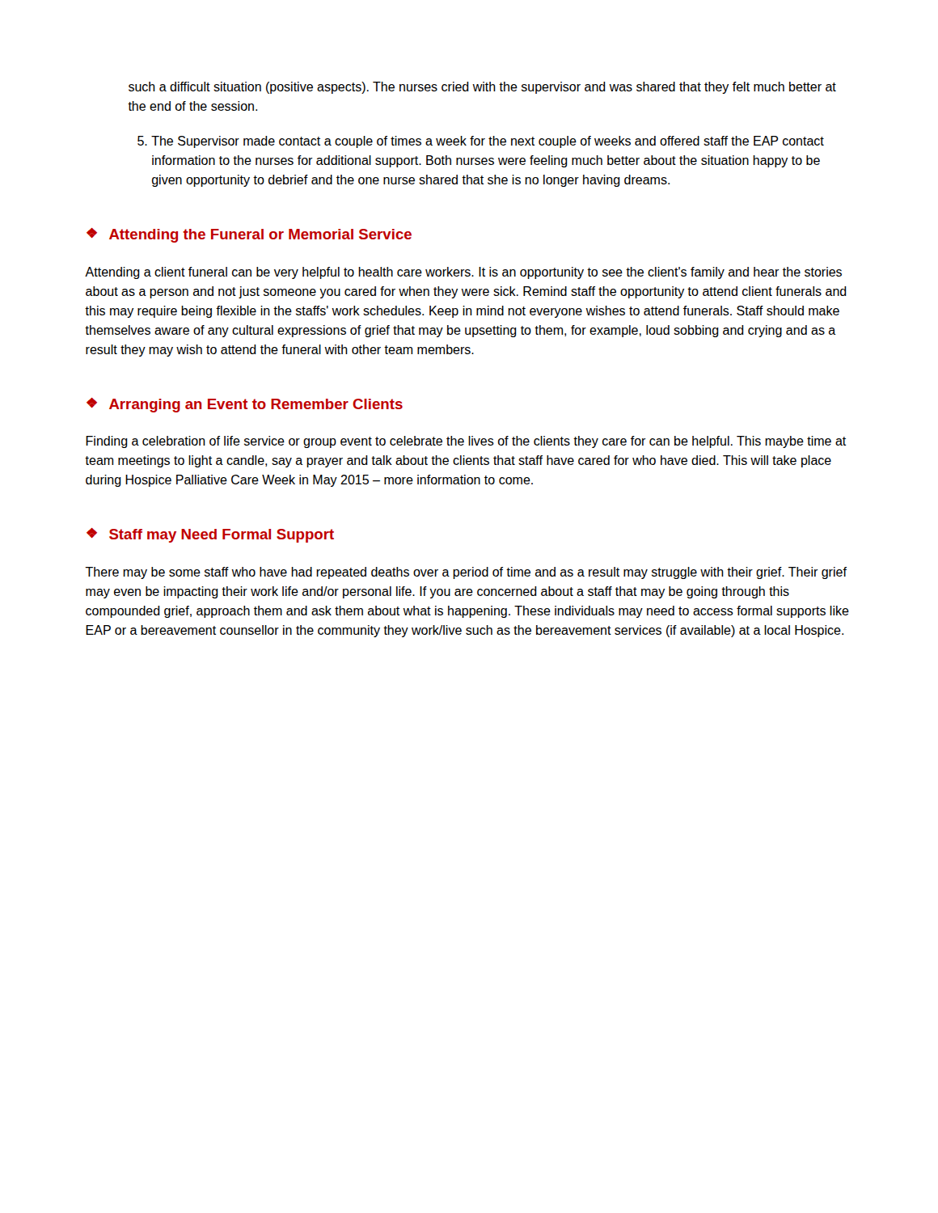such a difficult situation (positive aspects). The nurses cried with the supervisor and was shared that they felt much better at the end of the session.
The Supervisor made contact a couple of times a week for the next couple of weeks and offered staff the EAP contact information to the nurses for additional support. Both nurses were feeling much better about the situation happy to be given opportunity to debrief and the one nurse shared that she is no longer having dreams.
Attending the Funeral or Memorial Service
Attending a client funeral can be very helpful to health care workers. It is an opportunity to see the client's family and hear the stories about as a person and not just someone you cared for when they were sick. Remind staff the opportunity to attend client funerals and this may require being flexible in the staffs' work schedules. Keep in mind not everyone wishes to attend funerals. Staff should make themselves aware of any cultural expressions of grief that may be upsetting to them, for example, loud sobbing and crying and as a result they may wish to attend the funeral with other team members.
Arranging an Event to Remember Clients
Finding a celebration of life service or group event to celebrate the lives of the clients they care for can be helpful. This maybe time at team meetings to light a candle, say a prayer and talk about the clients that staff have cared for who have died. This will take place during Hospice Palliative Care Week in May 2015 – more information to come.
Staff may Need Formal Support
There may be some staff who have had repeated deaths over a period of time and as a result may struggle with their grief. Their grief may even be impacting their work life and/or personal life. If you are concerned about a staff that may be going through this compounded grief, approach them and ask them about what is happening. These individuals may need to access formal supports like EAP or a bereavement counsellor in the community they work/live such as the bereavement services (if available) at a local Hospice.